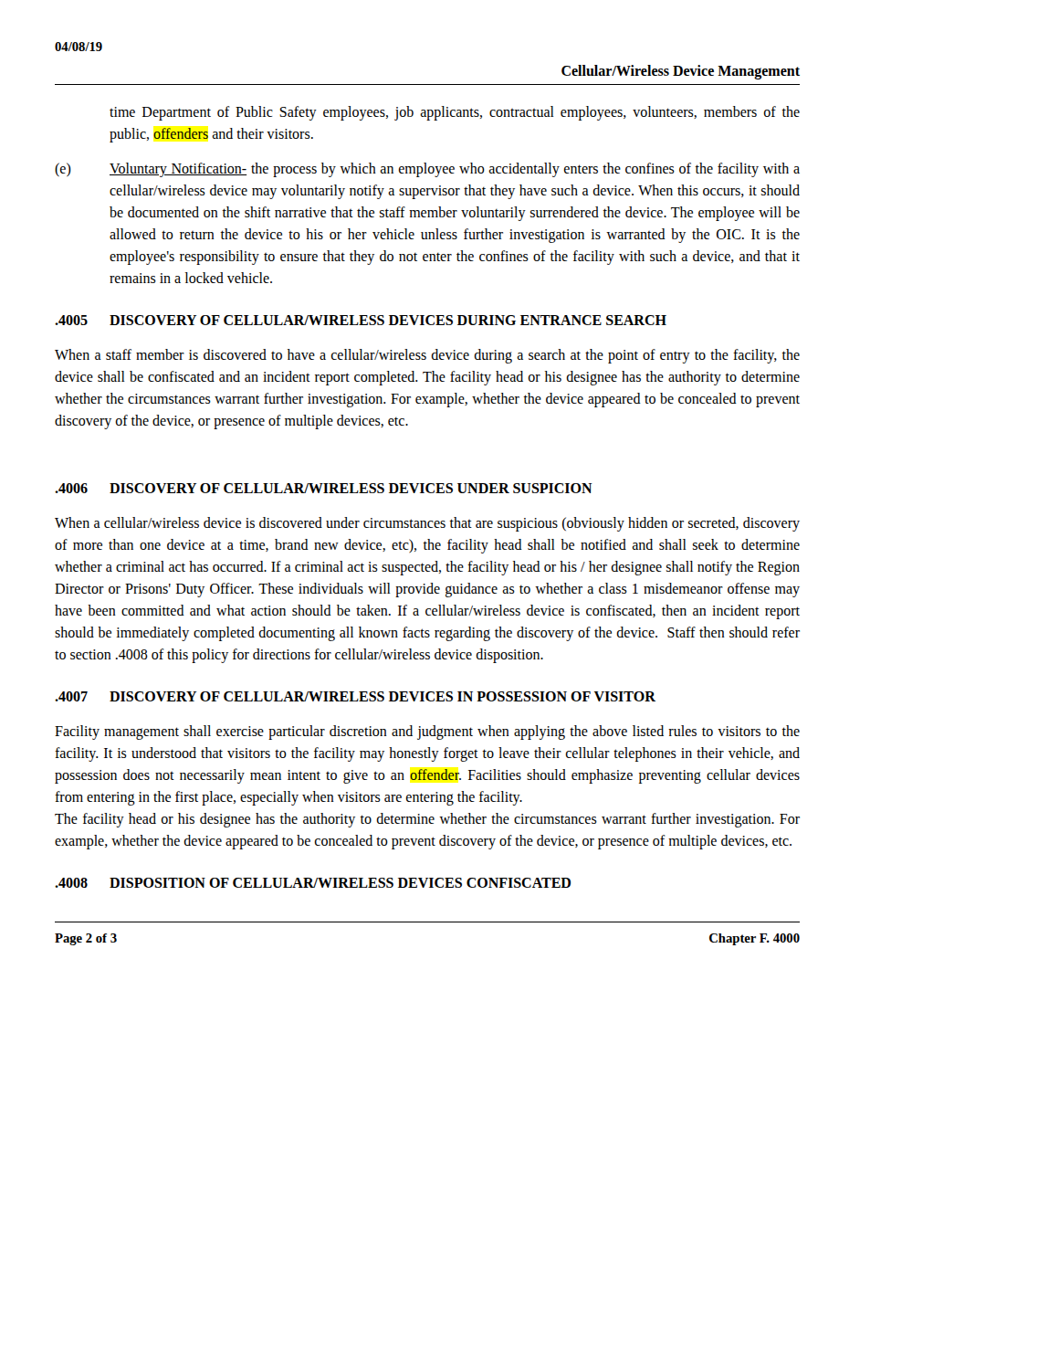04/08/19
Cellular/Wireless Device Management
time Department of Public Safety employees, job applicants, contractual employees, volunteers, members of the public, offenders and their visitors.
(e)
Voluntary Notification- the process by which an employee who accidentally enters the confines of the facility with a cellular/wireless device may voluntarily notify a supervisor that they have such a device. When this occurs, it should be documented on the shift narrative that the staff member voluntarily surrendered the device. The employee will be allowed to return the device to his or her vehicle unless further investigation is warranted by the OIC. It is the employee's responsibility to ensure that they do not enter the confines of the facility with such a device, and that it remains in a locked vehicle.
.4005
DISCOVERY OF CELLULAR/WIRELESS DEVICES DURING ENTRANCE SEARCH
When a staff member is discovered to have a cellular/wireless device during a search at the point of entry to the facility, the device shall be confiscated and an incident report completed. The facility head or his designee has the authority to determine whether the circumstances warrant further investigation. For example, whether the device appeared to be concealed to prevent discovery of the device, or presence of multiple devices, etc.
.4006 DISCOVERY OF CELLULAR/WIRELESS DEVICES UNDER SUSPICION
When a cellular/wireless device is discovered under circumstances that are suspicious (obviously hidden or secreted, discovery of more than one device at a time, brand new device, etc), the facility head shall be notified and shall seek to determine whether a criminal act has occurred. If a criminal act is suspected, the facility head or his / her designee shall notify the Region Director or Prisons' Duty Officer. These individuals will provide guidance as to whether a class 1 misdemeanor offense may have been committed and what action should be taken. If a cellular/wireless device is confiscated, then an incident report should be immediately completed documenting all known facts regarding the discovery of the device. Staff then should refer to section .4008 of this policy for directions for cellular/wireless device disposition.
.4007
DISCOVERY OF CELLULAR/WIRELESS DEVICES IN POSSESSION OF VISITOR
Facility management shall exercise particular discretion and judgment when applying the above listed rules to visitors to the facility. It is understood that visitors to the facility may honestly forget to leave their cellular telephones in their vehicle, and possession does not necessarily mean intent to give to an offender. Facilities should emphasize preventing cellular devices from entering in the first place, especially when visitors are entering the facility.
The facility head or his designee has the authority to determine whether the circumstances warrant further investigation. For example, whether the device appeared to be concealed to prevent discovery of the device, or presence of multiple devices, etc.
.4008 DISPOSITION OF CELLULAR/WIRELESS DEVICES CONFISCATED
Page 2 of 3 Chapter F. 4000